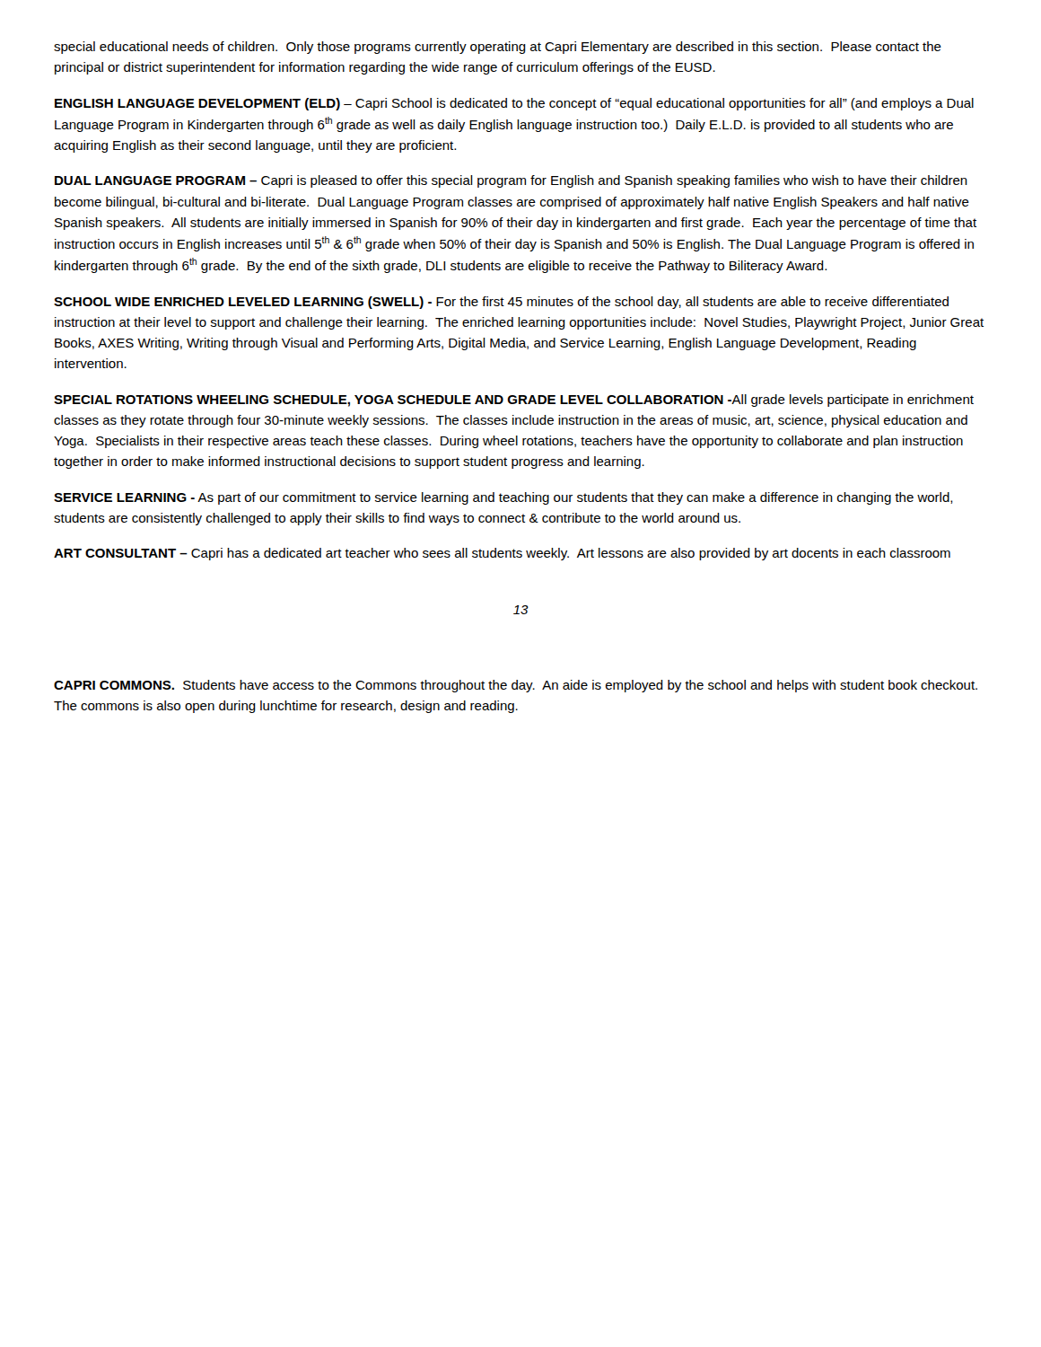special educational needs of children. Only those programs currently operating at Capri Elementary are described in this section. Please contact the principal or district superintendent for information regarding the wide range of curriculum offerings of the EUSD.
ENGLISH LANGUAGE DEVELOPMENT (ELD) – Capri School is dedicated to the concept of “equal educational opportunities for all” (and employs a Dual Language Program in Kindergarten through 6th grade as well as daily English language instruction too.) Daily E.L.D. is provided to all students who are acquiring English as their second language, until they are proficient.
DUAL LANGUAGE PROGRAM – Capri is pleased to offer this special program for English and Spanish speaking families who wish to have their children become bilingual, bi-cultural and bi-literate. Dual Language Program classes are comprised of approximately half native English Speakers and half native Spanish speakers. All students are initially immersed in Spanish for 90% of their day in kindergarten and first grade. Each year the percentage of time that instruction occurs in English increases until 5th & 6th grade when 50% of their day is Spanish and 50% is English. The Dual Language Program is offered in kindergarten through 6th grade. By the end of the sixth grade, DLI students are eligible to receive the Pathway to Biliteracy Award.
SCHOOL WIDE ENRICHED LEVELED LEARNING (SWELL) - For the first 45 minutes of the school day, all students are able to receive differentiated instruction at their level to support and challenge their learning. The enriched learning opportunities include: Novel Studies, Playwright Project, Junior Great Books, AXES Writing, Writing through Visual and Performing Arts, Digital Media, and Service Learning, English Language Development, Reading intervention.
SPECIAL ROTATIONS WHEELING SCHEDULE, YOGA SCHEDULE AND GRADE LEVEL COLLABORATION -All grade levels participate in enrichment classes as they rotate through four 30-minute weekly sessions. The classes include instruction in the areas of music, art, science, physical education and Yoga. Specialists in their respective areas teach these classes. During wheel rotations, teachers have the opportunity to collaborate and plan instruction together in order to make informed instructional decisions to support student progress and learning.
SERVICE LEARNING - As part of our commitment to service learning and teaching our students that they can make a difference in changing the world, students are consistently challenged to apply their skills to find ways to connect & contribute to the world around us.
ART CONSULTANT – Capri has a dedicated art teacher who sees all students weekly. Art lessons are also provided by art docents in each classroom
13
CAPRI COMMONS. Students have access to the Commons throughout the day. An aide is employed by the school and helps with student book checkout. The commons is also open during lunchtime for research, design and reading.